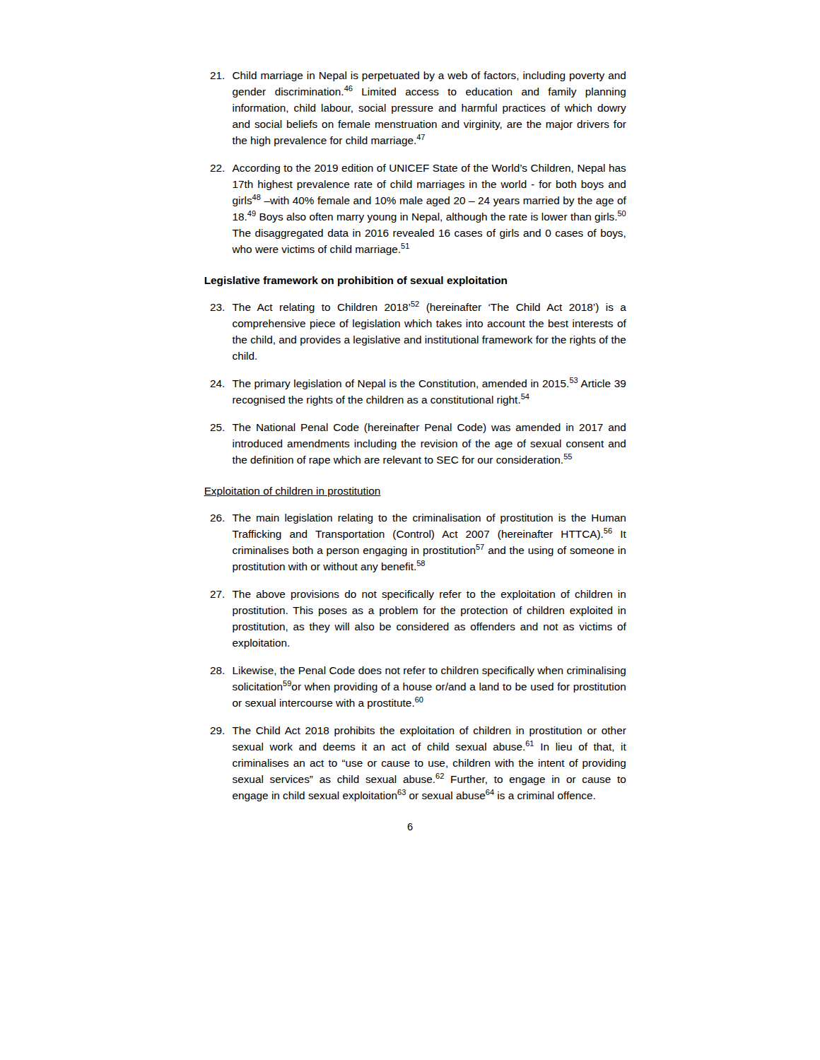21. Child marriage in Nepal is perpetuated by a web of factors, including poverty and gender discrimination.46 Limited access to education and family planning information, child labour, social pressure and harmful practices of which dowry and social beliefs on female menstruation and virginity, are the major drivers for the high prevalence for child marriage.47
22. According to the 2019 edition of UNICEF State of the World’s Children, Nepal has 17th highest prevalence rate of child marriages in the world - for both boys and girls48 –with 40% female and 10% male aged 20 – 24 years married by the age of 18.49 Boys also often marry young in Nepal, although the rate is lower than girls.50 The disaggregated data in 2016 revealed 16 cases of girls and 0 cases of boys, who were victims of child marriage.51
Legislative framework on prohibition of sexual exploitation
23. The Act relating to Children 2018’52 (hereinafter ‘The Child Act 2018’) is a comprehensive piece of legislation which takes into account the best interests of the child, and provides a legislative and institutional framework for the rights of the child.
24. The primary legislation of Nepal is the Constitution, amended in 2015.53 Article 39 recognised the rights of the children as a constitutional right.54
25. The National Penal Code (hereinafter Penal Code) was amended in 2017 and introduced amendments including the revision of the age of sexual consent and the definition of rape which are relevant to SEC for our consideration.55
Exploitation of children in prostitution
26. The main legislation relating to the criminalisation of prostitution is the Human Trafficking and Transportation (Control) Act 2007 (hereinafter HTTCA).56 It criminalises both a person engaging in prostitution57 and the using of someone in prostitution with or without any benefit.58
27. The above provisions do not specifically refer to the exploitation of children in prostitution. This poses as a problem for the protection of children exploited in prostitution, as they will also be considered as offenders and not as victims of exploitation.
28. Likewise, the Penal Code does not refer to children specifically when criminalising solicitation59or when providing of a house or/and a land to be used for prostitution or sexual intercourse with a prostitute.60
29. The Child Act 2018 prohibits the exploitation of children in prostitution or other sexual work and deems it an act of child sexual abuse.61 In lieu of that, it criminalises an act to “use or cause to use, children with the intent of providing sexual services” as child sexual abuse.62 Further, to engage in or cause to engage in child sexual exploitation63 or sexual abuse64 is a criminal offence.
6